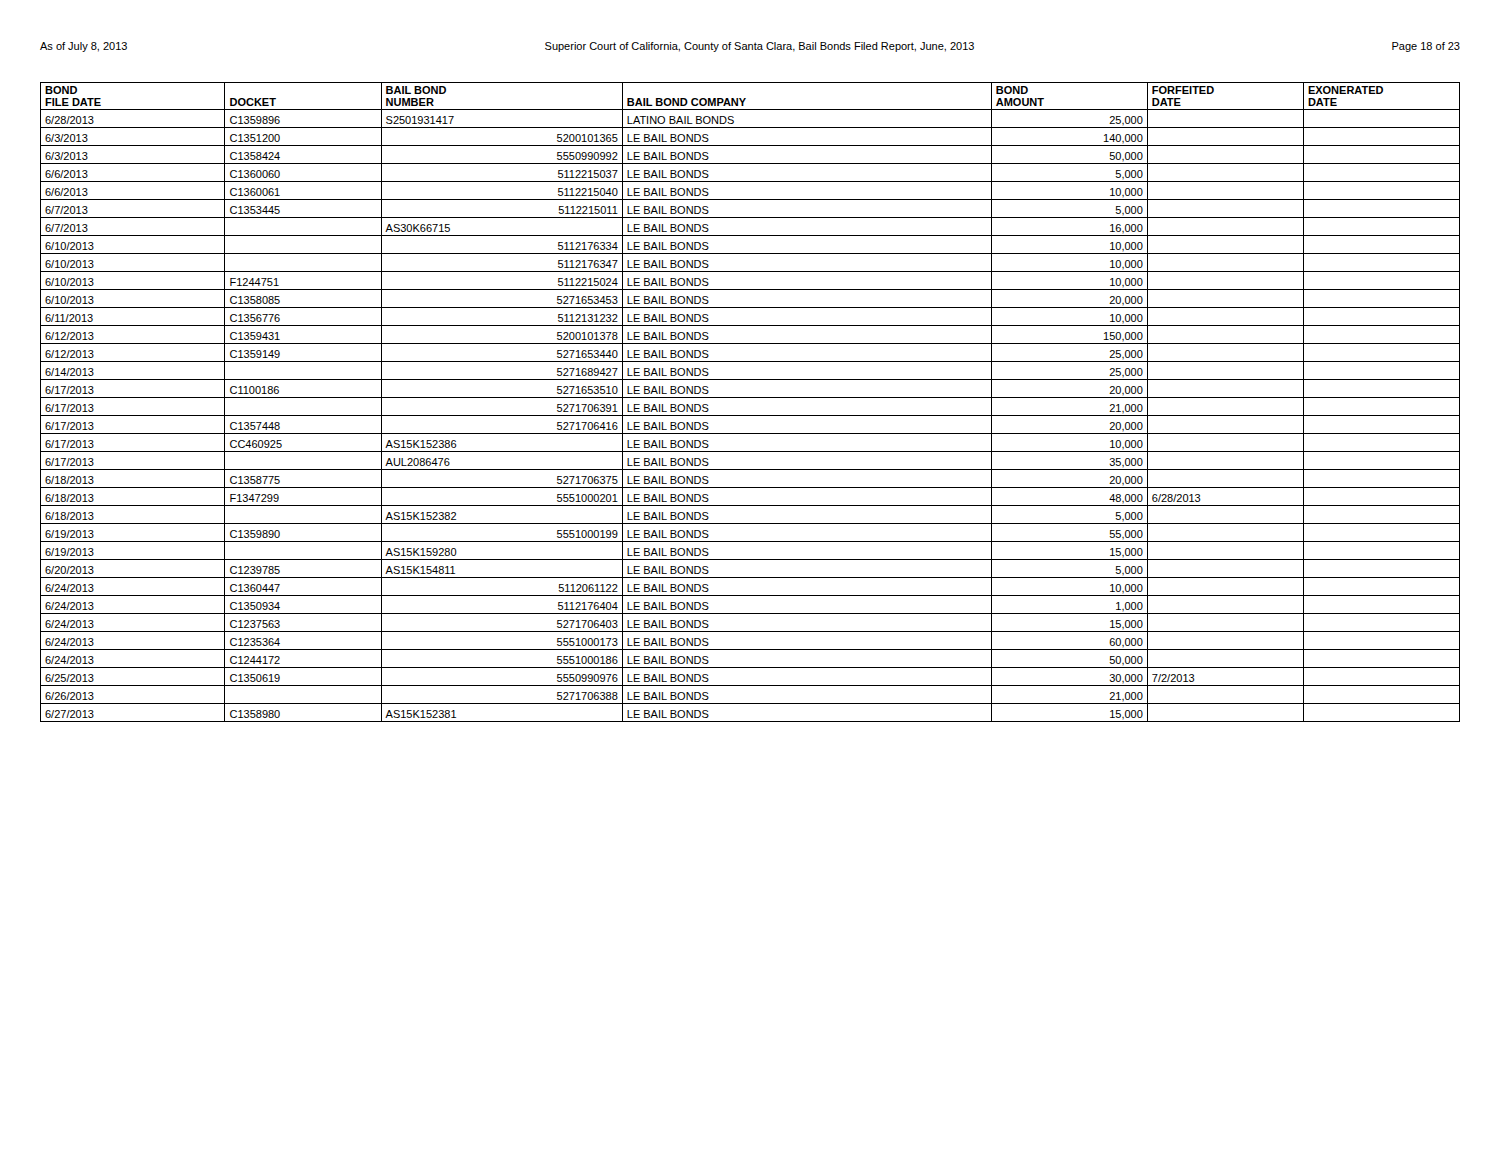As of July 8, 2013
Superior Court of California, County of Santa Clara, Bail Bonds Filed Report, June, 2013
Page 18 of 23
| BOND FILE DATE | DOCKET | BAIL BOND NUMBER | BAIL BOND COMPANY | BOND AMOUNT | FORFEITED DATE | EXONERATED DATE |
| --- | --- | --- | --- | --- | --- | --- |
| 6/28/2013 | C1359896 | S2501931417 | LATINO BAIL BONDS | 25,000 | | |
| 6/3/2013 | C1351200 | 5200101365 | LE BAIL BONDS | 140,000 | | |
| 6/3/2013 | C1358424 | 5550990992 | LE BAIL BONDS | 50,000 | | |
| 6/6/2013 | C1360060 | 5112215037 | LE BAIL BONDS | 5,000 | | |
| 6/6/2013 | C1360061 | 5112215040 | LE BAIL BONDS | 10,000 | | |
| 6/7/2013 | C1353445 | 5112215011 | LE BAIL BONDS | 5,000 | | |
| 6/7/2013 | | AS30K66715 | LE BAIL BONDS | 16,000 | | |
| 6/10/2013 | | 5112176334 | LE BAIL BONDS | 10,000 | | |
| 6/10/2013 | | 5112176347 | LE BAIL BONDS | 10,000 | | |
| 6/10/2013 | F1244751 | 5112215024 | LE BAIL BONDS | 10,000 | | |
| 6/10/2013 | C1358085 | 5271653453 | LE BAIL BONDS | 20,000 | | |
| 6/11/2013 | C1356776 | 5112131232 | LE BAIL BONDS | 10,000 | | |
| 6/12/2013 | C1359431 | 5200101378 | LE BAIL BONDS | 150,000 | | |
| 6/12/2013 | C1359149 | 5271653440 | LE BAIL BONDS | 25,000 | | |
| 6/14/2013 | | 5271689427 | LE BAIL BONDS | 25,000 | | |
| 6/17/2013 | C1100186 | 5271653510 | LE BAIL BONDS | 20,000 | | |
| 6/17/2013 | | 5271706391 | LE BAIL BONDS | 21,000 | | |
| 6/17/2013 | C1357448 | 5271706416 | LE BAIL BONDS | 20,000 | | |
| 6/17/2013 | CC460925 | AS15K152386 | LE BAIL BONDS | 10,000 | | |
| 6/17/2013 | | AUL2086476 | LE BAIL BONDS | 35,000 | | |
| 6/18/2013 | C1358775 | 5271706375 | LE BAIL BONDS | 20,000 | | |
| 6/18/2013 | F1347299 | 5551000201 | LE BAIL BONDS | 48,000 | 6/28/2013 | |
| 6/18/2013 | | AS15K152382 | LE BAIL BONDS | 5,000 | | |
| 6/19/2013 | C1359890 | 5551000199 | LE BAIL BONDS | 55,000 | | |
| 6/19/2013 | | AS15K159280 | LE BAIL BONDS | 15,000 | | |
| 6/20/2013 | C1239785 | AS15K154811 | LE BAIL BONDS | 5,000 | | |
| 6/24/2013 | C1360447 | 5112061122 | LE BAIL BONDS | 10,000 | | |
| 6/24/2013 | C1350934 | 5112176404 | LE BAIL BONDS | 1,000 | | |
| 6/24/2013 | C1237563 | 5271706403 | LE BAIL BONDS | 15,000 | | |
| 6/24/2013 | C1235364 | 5551000173 | LE BAIL BONDS | 60,000 | | |
| 6/24/2013 | C1244172 | 5551000186 | LE BAIL BONDS | 50,000 | | |
| 6/25/2013 | C1350619 | 5550990976 | LE BAIL BONDS | 30,000 | 7/2/2013 | |
| 6/26/2013 | | 5271706388 | LE BAIL BONDS | 21,000 | | |
| 6/27/2013 | C1358980 | AS15K152381 | LE BAIL BONDS | 15,000 | | |